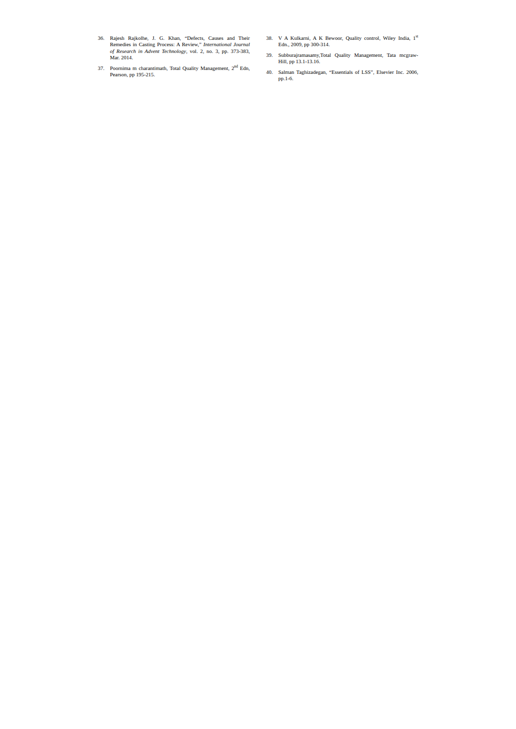36. Rajesh Rajkolhe, J. G. Khan, “Defects, Causes and Their Remedies in Casting Process: A Review,” International Journal of Research in Advent Technology, vol. 2, no. 3, pp. 373-383, Mar. 2014.
37. Poornima m charantimath, Total Quality Management, 2nd Edn, Pearson, pp 195-215.
38. V A Kulkarni, A K Bewoor, Quality control, Wiley India, 1st Edn., 2009, pp 300-314.
39. Subburajramasamy,Total Quality Management, Tata mcgraw- Hill, pp 13.1-13.16.
40. Salman Taghizadegan, “Essentials of LSS”, Elsevier Inc. 2006, pp.1-6.